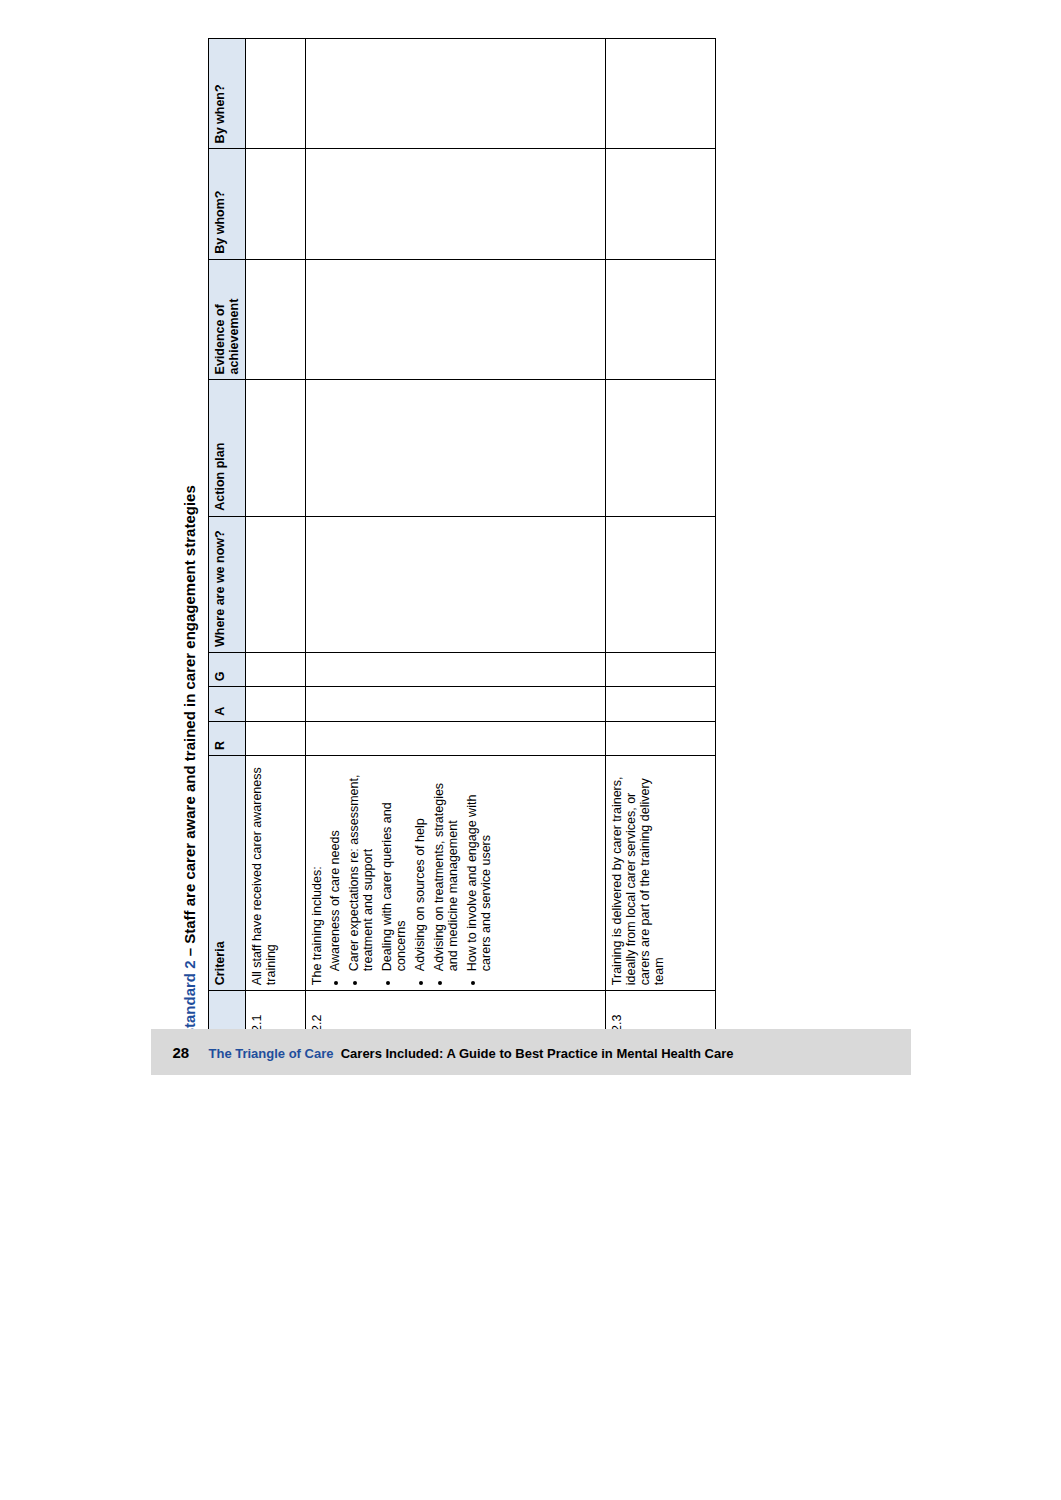Standard 2 – Staff are carer aware and trained in carer engagement strategies
| | Criteria | R | A | G | Where are we now? | Action plan | Evidence of achievement | By whom? | By when? |
| --- | --- | --- | --- | --- | --- | --- | --- | --- | --- |
| 2.1 | All staff have received carer awareness training | | | | | | | | |
| 2.2 | The training includes: Awareness of care needs Carer expectations re: assessment, treatment and support Dealing with carer queries and concerns Advising on sources of help Advising on treatments, strategies and medicine management How to involve and engage with carers and service users | | | | | | | | |
| 2.3 | Training is delivered by carer trainers, ideally from local carer services, or carers are part of the training delivery team | | | | | | | | |
28
The Triangle of Care Carers Included: A Guide to Best Practice in Mental Health Care